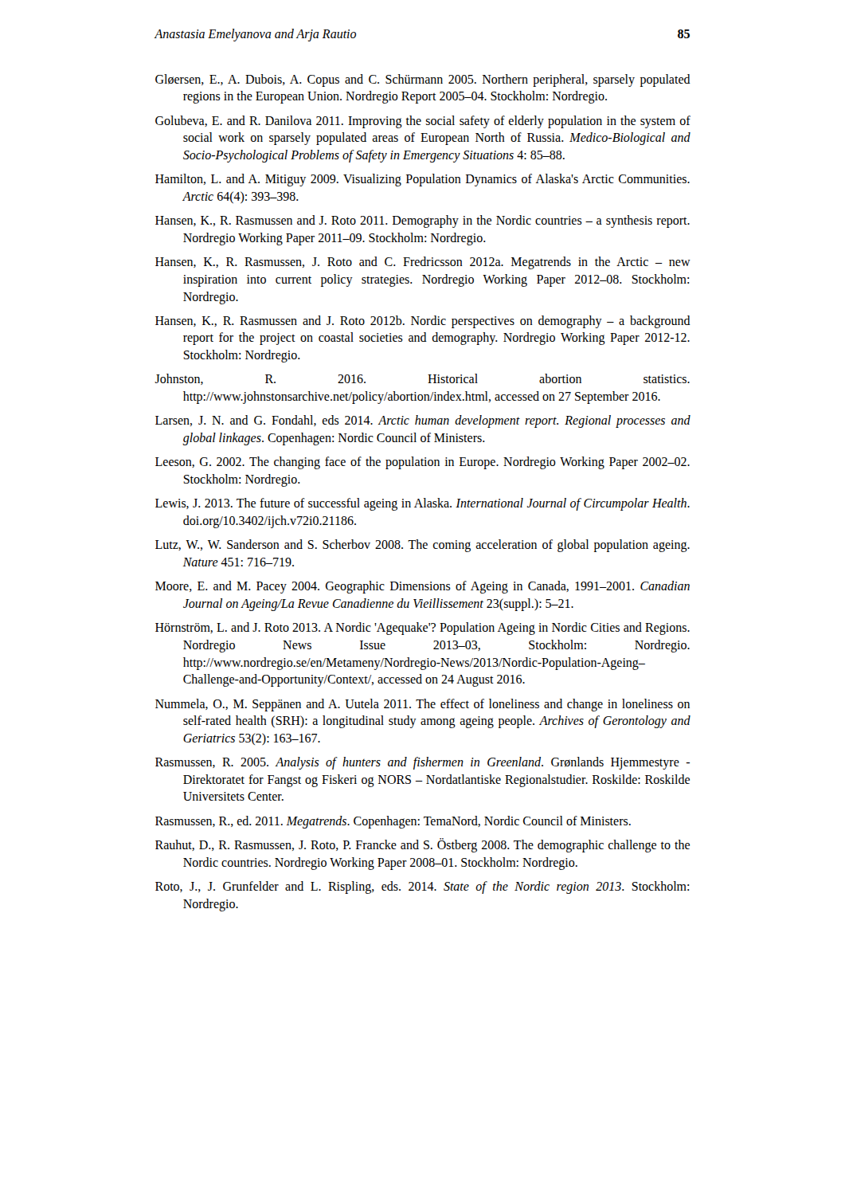Anastasia Emelyanova and Arja Rautio 85
Gløersen, E., A. Dubois, A. Copus and C. Schürmann 2005. Northern peripheral, sparsely populated regions in the European Union. Nordregio Report 2005–04. Stockholm: Nordregio.
Golubeva, E. and R. Danilova 2011. Improving the social safety of elderly population in the system of social work on sparsely populated areas of European North of Russia. Medico-Biological and Socio-Psychological Problems of Safety in Emergency Situations 4: 85–88.
Hamilton, L. and A. Mitiguy 2009. Visualizing Population Dynamics of Alaska's Arctic Communities. Arctic 64(4): 393–398.
Hansen, K., R. Rasmussen and J. Roto 2011. Demography in the Nordic countries – a synthesis report. Nordregio Working Paper 2011–09. Stockholm: Nordregio.
Hansen, K., R. Rasmussen, J. Roto and C. Fredricsson 2012a. Megatrends in the Arctic – new inspiration into current policy strategies. Nordregio Working Paper 2012–08. Stockholm: Nordregio.
Hansen, K., R. Rasmussen and J. Roto 2012b. Nordic perspectives on demography – a background report for the project on coastal societies and demography. Nordregio Working Paper 2012-12. Stockholm: Nordregio.
Johnston, R. 2016. Historical abortion statistics. http://www.johnstonsarchive.net/policy/abortion/index.html, accessed on 27 September 2016.
Larsen, J. N. and G. Fondahl, eds 2014. Arctic human development report. Regional processes and global linkages. Copenhagen: Nordic Council of Ministers.
Leeson, G. 2002. The changing face of the population in Europe. Nordregio Working Paper 2002–02. Stockholm: Nordregio.
Lewis, J. 2013. The future of successful ageing in Alaska. International Journal of Circumpolar Health. doi.org/10.3402/ijch.v72i0.21186.
Lutz, W., W. Sanderson and S. Scherbov 2008. The coming acceleration of global population ageing. Nature 451: 716–719.
Moore, E. and M. Pacey 2004. Geographic Dimensions of Ageing in Canada, 1991–2001. Canadian Journal on Ageing/La Revue Canadienne du Vieillissement 23(suppl.): 5–21.
Hörnström, L. and J. Roto 2013. A Nordic 'Agequake'? Population Ageing in Nordic Cities and Regions. Nordregio News Issue 2013–03, Stockholm: Nordregio. http://www.nordregio.se/en/Metameny/Nordregio-News/2013/Nordic-Population-Ageing–Challenge-and-Opportunity/Context/, accessed on 24 August 2016.
Nummela, O., M. Seppänen and A. Uutela 2011. The effect of loneliness and change in loneliness on self-rated health (SRH): a longitudinal study among ageing people. Archives of Gerontology and Geriatrics 53(2): 163–167.
Rasmussen, R. 2005. Analysis of hunters and fishermen in Greenland. Grønlands Hjemmestyre - Direktoratet for Fangst og Fiskeri og NORS – Nordatlantiske Regionalstudier. Roskilde: Roskilde Universitets Center.
Rasmussen, R., ed. 2011. Megatrends. Copenhagen: TemaNord, Nordic Council of Ministers.
Rauhut, D., R. Rasmussen, J. Roto, P. Francke and S. Östberg 2008. The demographic challenge to the Nordic countries. Nordregio Working Paper 2008–01. Stockholm: Nordregio.
Roto, J., J. Grunfelder and L. Rispling, eds. 2014. State of the Nordic region 2013. Stockholm: Nordregio.